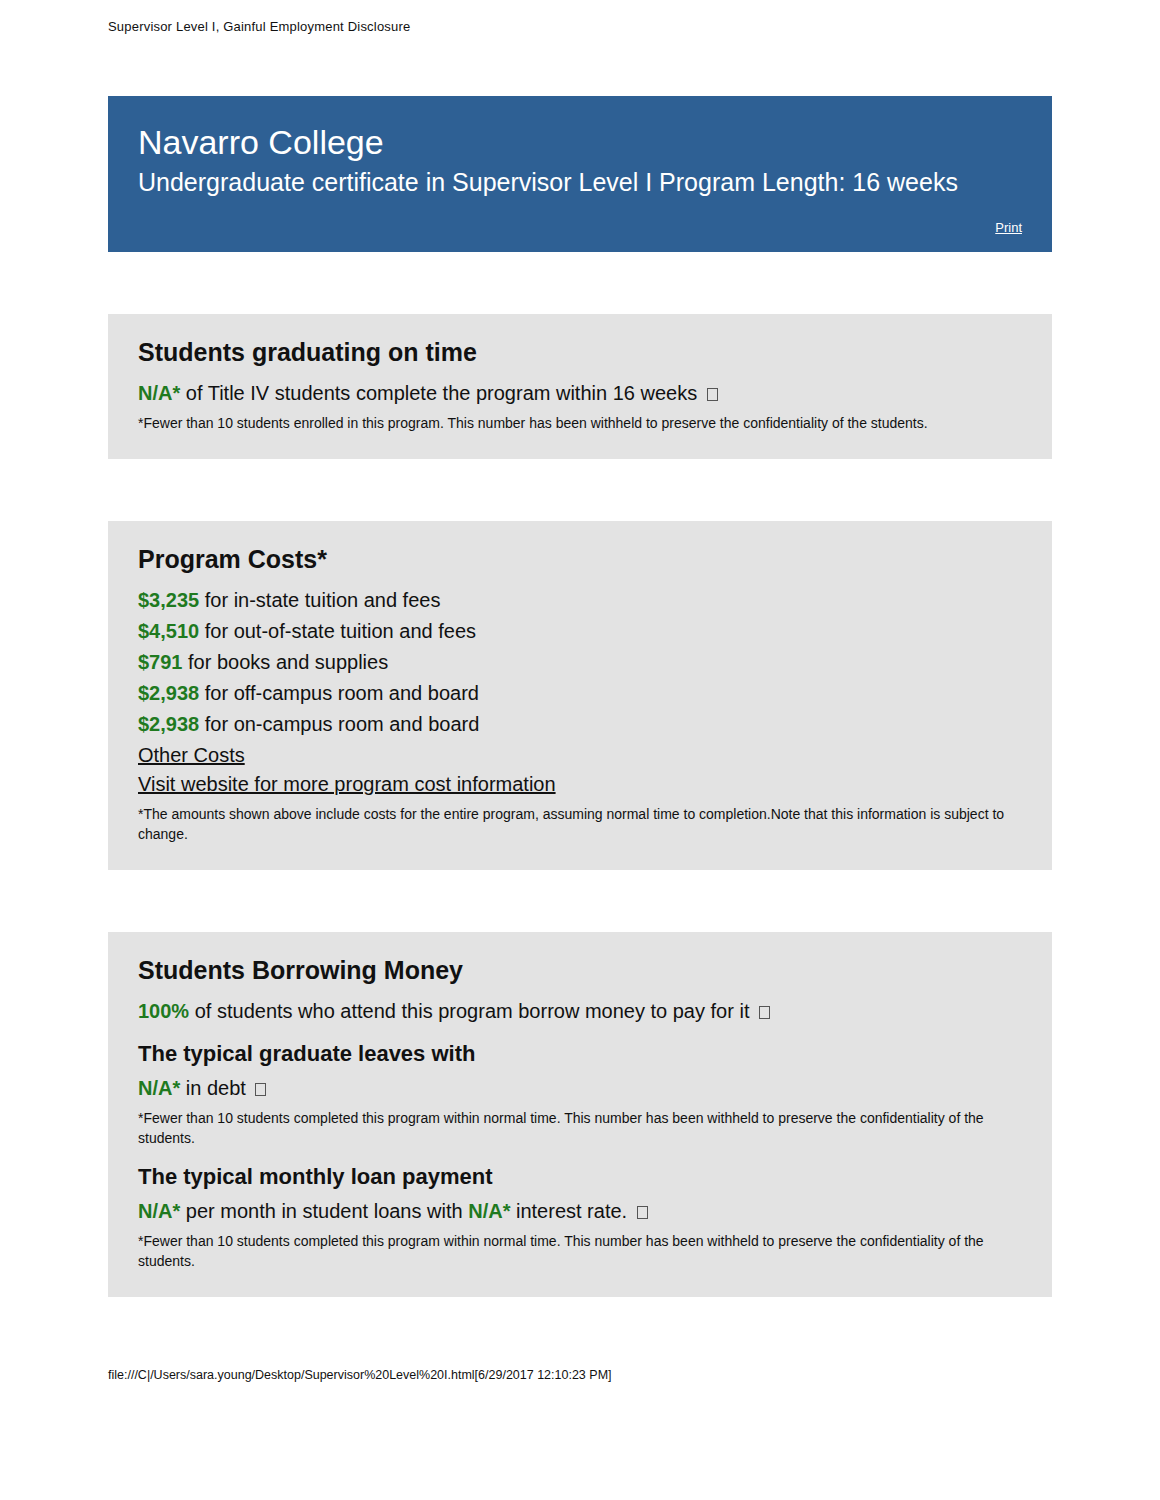Supervisor Level I, Gainful Employment Disclosure
Navarro College
Undergraduate certificate in Supervisor Level I Program Length: 16 weeks
Print
Students graduating on time
N/A* of Title IV students complete the program within 16 weeks
*Fewer than 10 students enrolled in this program. This number has been withheld to preserve the confidentiality of the students.
Program Costs*
$3,235 for in-state tuition and fees
$4,510 for out-of-state tuition and fees
$791 for books and supplies
$2,938 for off-campus room and board
$2,938 for on-campus room and board
Other Costs Visit website for more program cost information
*The amounts shown above include costs for the entire program, assuming normal time to completion.Note that this information is subject to change.
Students Borrowing Money
100% of students who attend this program borrow money to pay for it
The typical graduate leaves with
N/A* in debt
*Fewer than 10 students completed this program within normal time. This number has been withheld to preserve the confidentiality of the students.
The typical monthly loan payment
N/A* per month in student loans with N/A* interest rate.
*Fewer than 10 students completed this program within normal time. This number has been withheld to preserve the confidentiality of the students.
file:///C|/Users/sara.young/Desktop/Supervisor%20Level%20I.html[6/29/2017 12:10:23 PM]